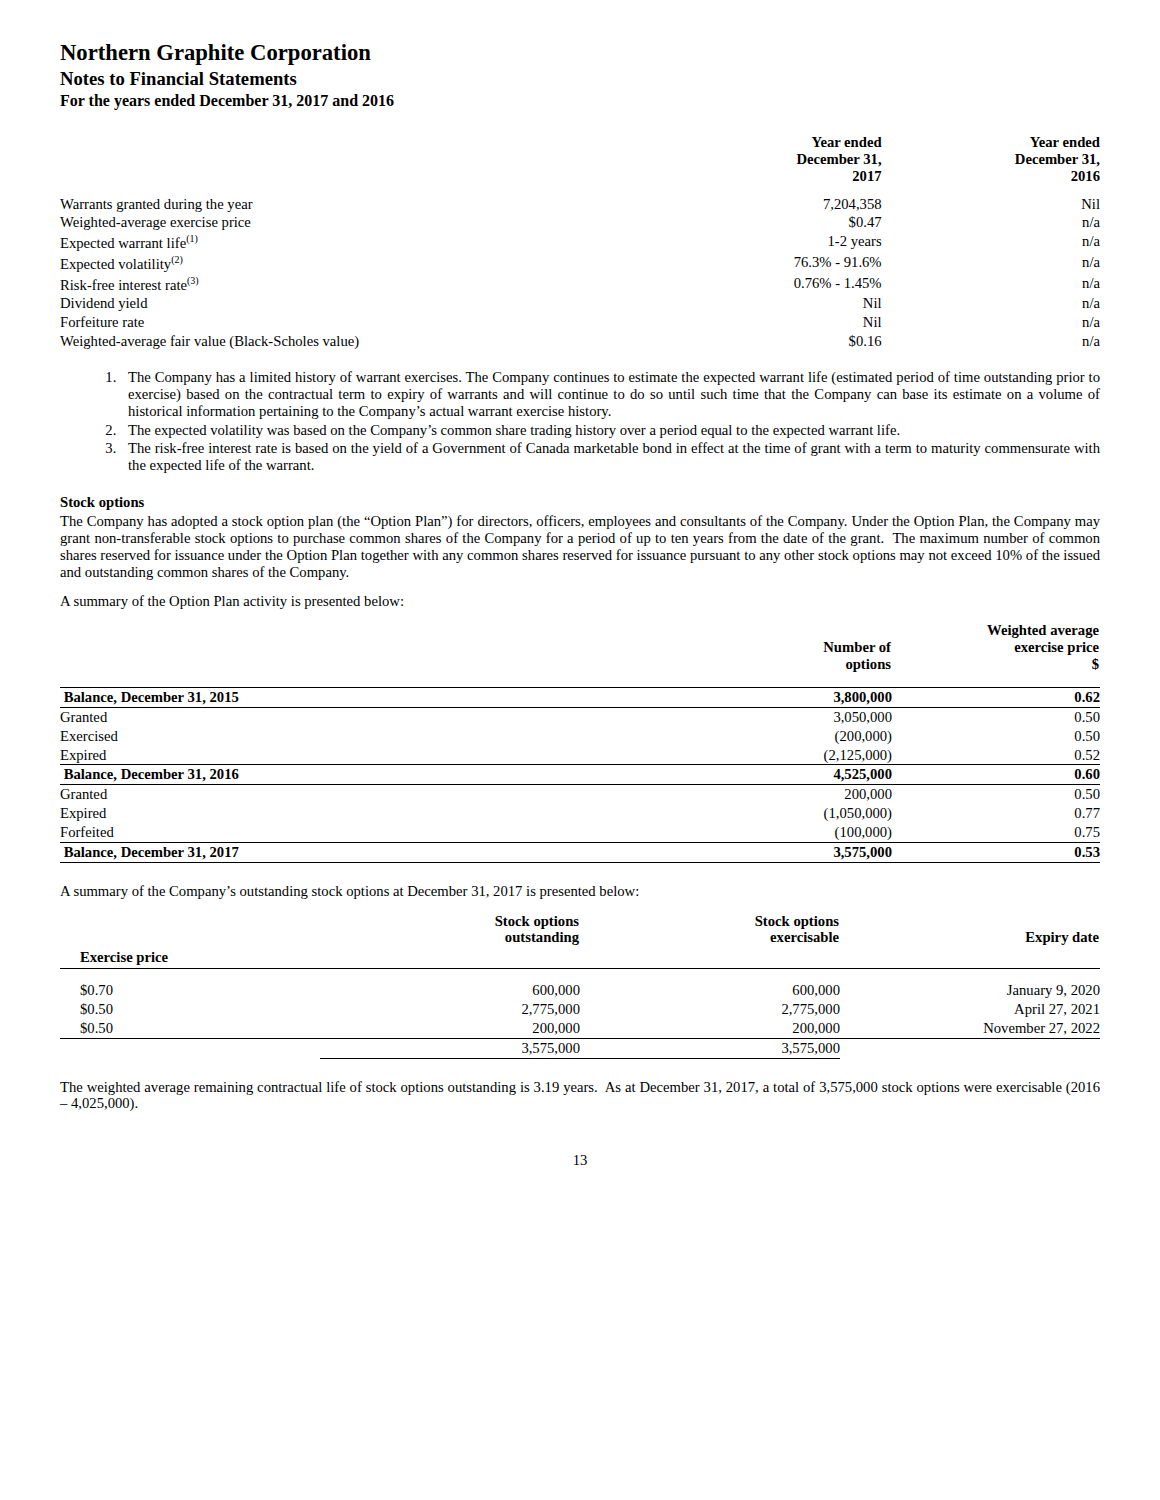Northern Graphite Corporation
Notes to Financial Statements
For the years ended December 31, 2017 and 2016
| | Year ended December 31, 2017 | Year ended December 31, 2016 |
| --- | --- | --- |
| Warrants granted during the year | 7,204,358 | Nil |
| Weighted-average exercise price | $0.47 | n/a |
| Expected warrant life (1) | 1-2 years | n/a |
| Expected volatility (2) | 76.3% - 91.6% | n/a |
| Risk-free interest rate (3) | 0.76% - 1.45% | n/a |
| Dividend yield | Nil | n/a |
| Forfeiture rate | Nil | n/a |
| Weighted-average fair value (Black-Scholes value) | $0.16 | n/a |
The Company has a limited history of warrant exercises. The Company continues to estimate the expected warrant life (estimated period of time outstanding prior to exercise) based on the contractual term to expiry of warrants and will continue to do so until such time that the Company can base its estimate on a volume of historical information pertaining to the Company’s actual warrant exercise history.
The expected volatility was based on the Company’s common share trading history over a period equal to the expected warrant life.
The risk-free interest rate is based on the yield of a Government of Canada marketable bond in effect at the time of grant with a term to maturity commensurate with the expected life of the warrant.
Stock options
The Company has adopted a stock option plan (the “Option Plan”) for directors, officers, employees and consultants of the Company. Under the Option Plan, the Company may grant non-transferable stock options to purchase common shares of the Company for a period of up to ten years from the date of the grant. The maximum number of common shares reserved for issuance under the Option Plan together with any common shares reserved for issuance pursuant to any other stock options may not exceed 10% of the issued and outstanding common shares of the Company.
A summary of the Option Plan activity is presented below:
| | Number of options | Weighted average exercise price $ |
| --- | --- | --- |
| Balance, December 31, 2015 | 3,800,000 | 0.62 |
| Granted | 3,050,000 | 0.50 |
| Exercised | (200,000) | 0.50 |
| Expired | (2,125,000) | 0.52 |
| Balance, December 31, 2016 | 4,525,000 | 0.60 |
| Granted | 200,000 | 0.50 |
| Expired | (1,050,000) | 0.77 |
| Forfeited | (100,000) | 0.75 |
| Balance, December 31, 2017 | 3,575,000 | 0.53 |
A summary of the Company’s outstanding stock options at December 31, 2017 is presented below:
| | Stock options outstanding | Stock options exercisable | Expiry date |
| --- | --- | --- | --- |
| Exercise price | | | |
| $0.70 | 600,000 | 600,000 | January 9, 2020 |
| $0.50 | 2,775,000 | 2,775,000 | April 27, 2021 |
| $0.50 | 200,000 | 200,000 | November 27, 2022 |
| | 3,575,000 | 3,575,000 | |
The weighted average remaining contractual life of stock options outstanding is 3.19 years. As at December 31, 2017, a total of 3,575,000 stock options were exercisable (2016 – 4,025,000).
13